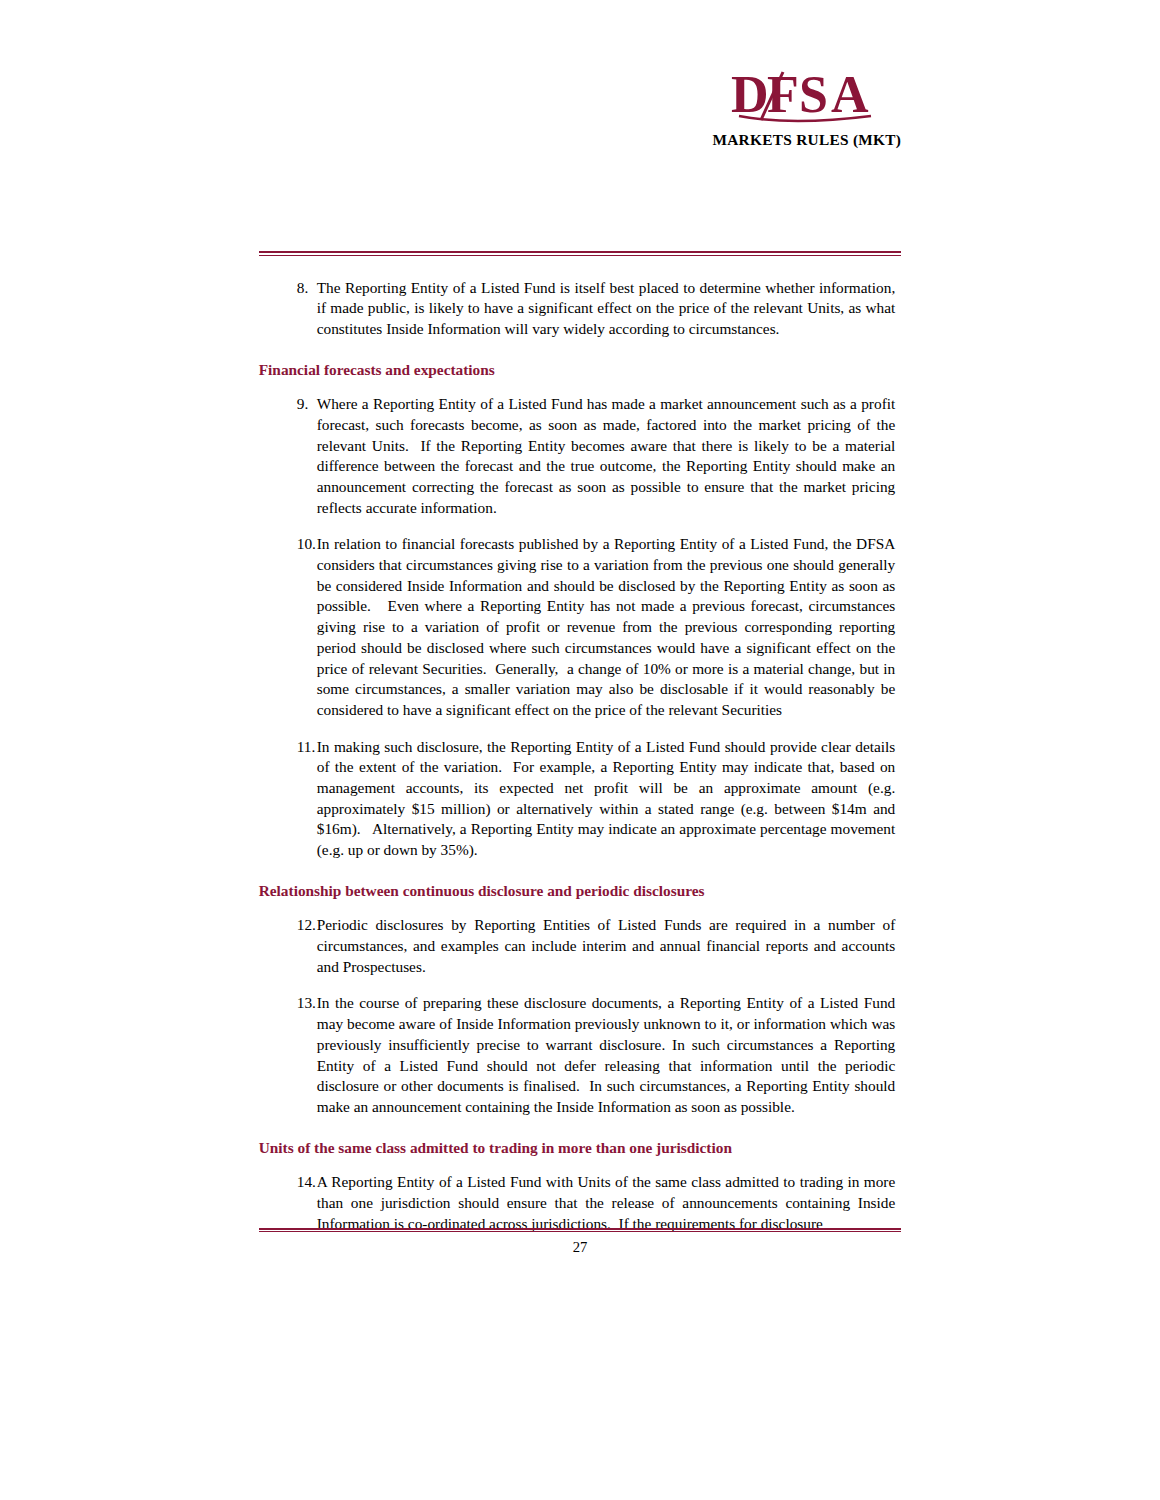D F S A
MARKETS RULES (MKT)
8.
The Reporting Entity of a Listed Fund is itself best placed to determine whether information, if made public, is likely to have a significant effect on the price of the relevant Units, as what constitutes Inside Information will vary widely according to circumstances.
Financial forecasts and expectations
9.
Where a Reporting Entity of a Listed Fund has made a market announcement such as a profit forecast, such forecasts become, as soon as made, factored into the market pricing of the relevant Units. If the Reporting Entity becomes aware that there is likely to be a material difference between the forecast and the true outcome, the Reporting Entity should make an announcement correcting the forecast as soon as possible to ensure that the market pricing reflects accurate information.
10.
In relation to financial forecasts published by a Reporting Entity of a Listed Fund, the DFSA considers that circumstances giving rise to a variation from the previous one should generally be considered Inside Information and should be disclosed by the Reporting Entity as soon as possible. Even where a Reporting Entity has not made a previous forecast, circumstances giving rise to a variation of profit or revenue from the previous corresponding reporting period should be disclosed where such circumstances would have a significant effect on the price of relevant Securities. Generally, a change of 10% or more is a material change, but in some circumstances, a smaller variation may also be disclosable if it would reasonably be considered to have a significant effect on the price of the relevant Securities
11.
In making such disclosure, the Reporting Entity of a Listed Fund should provide clear details of the extent of the variation. For example, a Reporting Entity may indicate that, based on management accounts, its expected net profit will be an approximate amount (e.g. approximately $15 million) or alternatively within a stated range (e.g. between $14m and $16m). Alternatively, a Reporting Entity may indicate an approximate percentage movement (e.g. up or down by 35%).
Relationship between continuous disclosure and periodic disclosures
12.
Periodic disclosures by Reporting Entities of Listed Funds are required in a number of circumstances, and examples can include interim and annual financial reports and accounts and Prospectuses.
13.
In the course of preparing these disclosure documents, a Reporting Entity of a Listed Fund may become aware of Inside Information previously unknown to it, or information which was previously insufficiently precise to warrant disclosure. In such circumstances a Reporting Entity of a Listed Fund should not defer releasing that information until the periodic disclosure or other documents is finalised. In such circumstances, a Reporting Entity should make an announcement containing the Inside Information as soon as possible.
Units of the same class admitted to trading in more than one jurisdiction
14.
A Reporting Entity of a Listed Fund with Units of the same class admitted to trading in more than one jurisdiction should ensure that the release of announcements containing Inside Information is co-ordinated across jurisdictions. If the requirements for disclosure
27